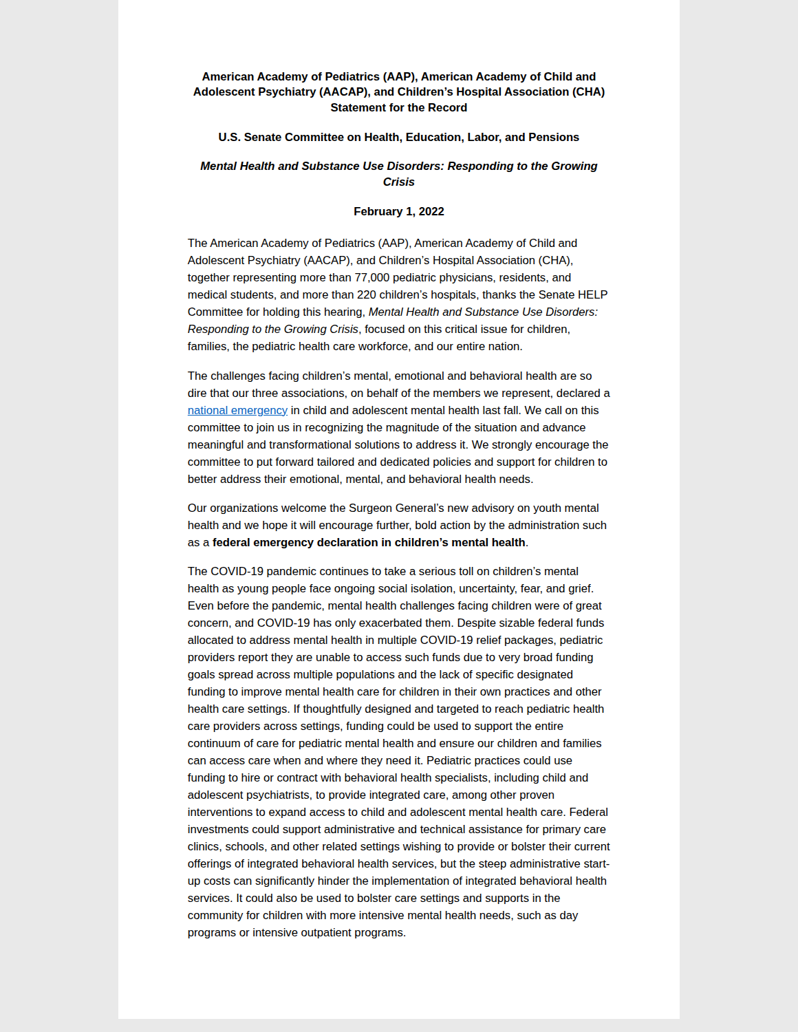American Academy of Pediatrics (AAP), American Academy of Child and Adolescent Psychiatry (AACAP), and Children’s Hospital Association (CHA) Statement for the Record
U.S. Senate Committee on Health, Education, Labor, and Pensions
Mental Health and Substance Use Disorders: Responding to the Growing Crisis
February 1, 2022
The American Academy of Pediatrics (AAP), American Academy of Child and Adolescent Psychiatry (AACAP), and Children’s Hospital Association (CHA), together representing more than 77,000 pediatric physicians, residents, and medical students, and more than 220 children’s hospitals, thanks the Senate HELP Committee for holding this hearing, Mental Health and Substance Use Disorders: Responding to the Growing Crisis, focused on this critical issue for children, families, the pediatric health care workforce, and our entire nation.
The challenges facing children’s mental, emotional and behavioral health are so dire that our three associations, on behalf of the members we represent, declared a national emergency in child and adolescent mental health last fall. We call on this committee to join us in recognizing the magnitude of the situation and advance meaningful and transformational solutions to address it. We strongly encourage the committee to put forward tailored and dedicated policies and support for children to better address their emotional, mental, and behavioral health needs.
Our organizations welcome the Surgeon General’s new advisory on youth mental health and we hope it will encourage further, bold action by the administration such as a federal emergency declaration in children’s mental health.
The COVID-19 pandemic continues to take a serious toll on children’s mental health as young people face ongoing social isolation, uncertainty, fear, and grief. Even before the pandemic, mental health challenges facing children were of great concern, and COVID-19 has only exacerbated them. Despite sizable federal funds allocated to address mental health in multiple COVID-19 relief packages, pediatric providers report they are unable to access such funds due to very broad funding goals spread across multiple populations and the lack of specific designated funding to improve mental health care for children in their own practices and other health care settings. If thoughtfully designed and targeted to reach pediatric health care providers across settings, funding could be used to support the entire continuum of care for pediatric mental health and ensure our children and families can access care when and where they need it. Pediatric practices could use funding to hire or contract with behavioral health specialists, including child and adolescent psychiatrists, to provide integrated care, among other proven interventions to expand access to child and adolescent mental health care. Federal investments could support administrative and technical assistance for primary care clinics, schools, and other related settings wishing to provide or bolster their current offerings of integrated behavioral health services, but the steep administrative start-up costs can significantly hinder the implementation of integrated behavioral health services. It could also be used to bolster care settings and supports in the community for children with more intensive mental health needs, such as day programs or intensive outpatient programs.